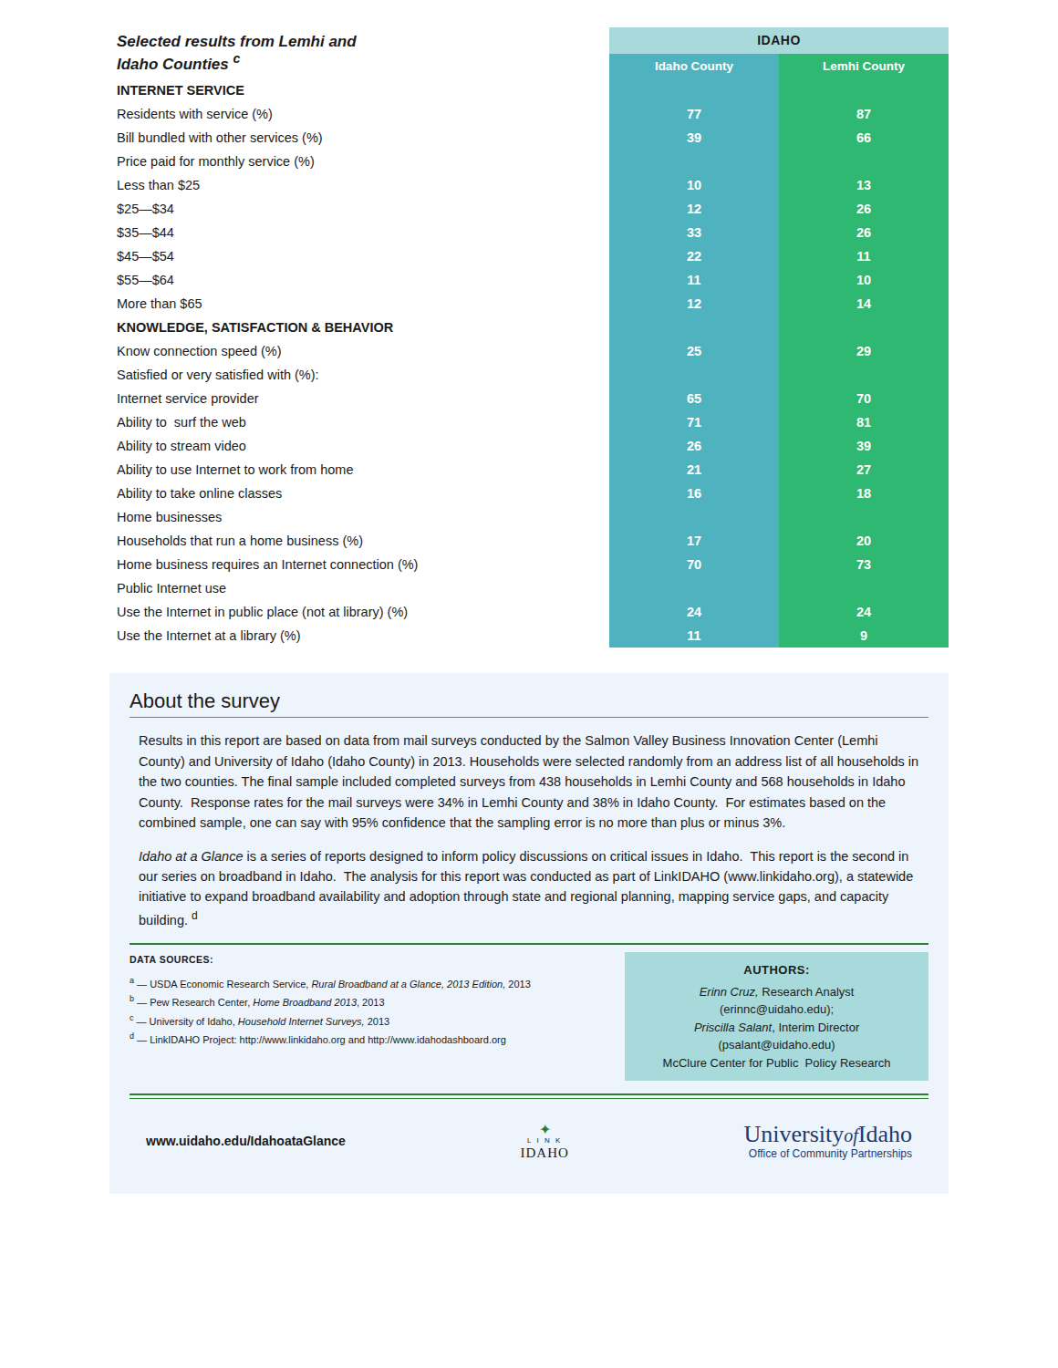| Selected results from Lemhi and Idaho Counties c | IDAHO |
| --- | --- |
| Idaho County | Lemhi County |
| INTERNET SERVICE | | |
| Residents with service (%) | 77 | 87 |
| Bill bundled with other services (%) | 39 | 66 |
| Price paid for monthly service (%) | | |
| Less than $25 | 10 | 13 |
| $25—$34 | 12 | 26 |
| $35—$44 | 33 | 26 |
| $45—$54 | 22 | 11 |
| $55—$64 | 11 | 10 |
| More than $65 | 12 | 14 |
| KNOWLEDGE, SATISFACTION & BEHAVIOR | | |
| Know connection speed (%) | 25 | 29 |
| Satisfied or very satisfied with (%): | | |
| Internet service provider | 65 | 70 |
| Ability to surf the web | 71 | 81 |
| Ability to stream video | 26 | 39 |
| Ability to use Internet to work from home | 21 | 27 |
| Ability to take online classes | 16 | 18 |
| Home businesses | | |
| Households that run a home business (%) | 17 | 20 |
| Home business requires an Internet connection (%) | 70 | 73 |
| Public Internet use | | |
| Use the Internet in public place (not at library) (%) | 24 | 24 |
| Use the Internet at a library (%) | 11 | 9 |
About the survey
Results in this report are based on data from mail surveys conducted by the Salmon Valley Business Innovation Center (Lemhi County) and University of Idaho (Idaho County) in 2013. Households were selected randomly from an address list of all households in the two counties. The final sample included completed surveys from 438 households in Lemhi County and 568 households in Idaho County. Response rates for the mail surveys were 34% in Lemhi County and 38% in Idaho County. For estimates based on the combined sample, one can say with 95% confidence that the sampling error is no more than plus or minus 3%.
Idaho at a Glance is a series of reports designed to inform policy discussions on critical issues in Idaho. This report is the second in our series on broadband in Idaho. The analysis for this report was conducted as part of LinkIDAHO (www.linkidaho.org), a statewide initiative to expand broadband availability and adoption through state and regional planning, mapping service gaps, and capacity building. d
DATA SOURCES:
a — USDA Economic Research Service, Rural Broadband at a Glance, 2013 Edition, 2013
b — Pew Research Center, Home Broadband 2013, 2013
c — University of Idaho, Household Internet Surveys, 2013
d — LinkIDAHO Project: http://www.linkidaho.org and http://www.idahodashboard.org
AUTHORS:
Erinn Cruz, Research Analyst
(erinnc@uidaho.edu);
Priscilla Salant, Interim Director
(psalant@uidaho.edu)
McClure Center for Public Policy Research
www.uidaho.edu/IdahoataGlance
✦ L I N K IDAHO
Universityof Idaho
Office of Community Partnerships